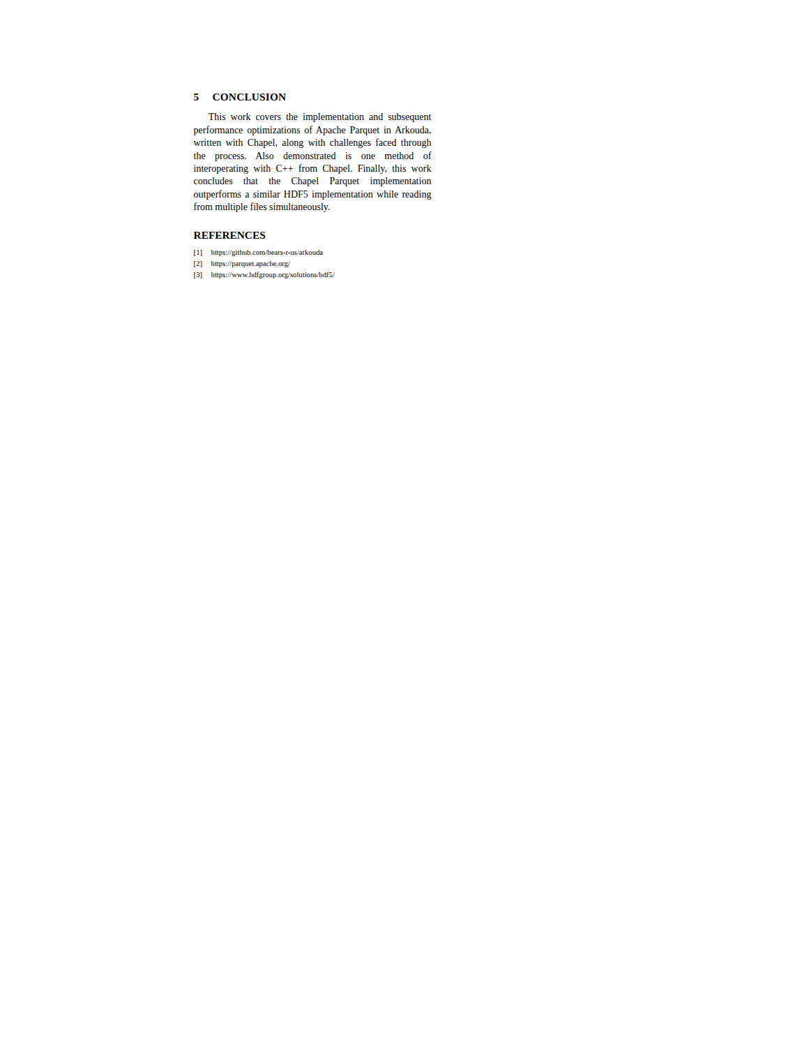5 CONCLUSION
This work covers the implementation and subsequent performance optimizations of Apache Parquet in Arkouda, written with Chapel, along with challenges faced through the process. Also demonstrated is one method of interoperating with C++ from Chapel. Finally, this work concludes that the Chapel Parquet implementation outperforms a similar HDF5 implementation while reading from multiple files simultaneously.
REFERENCES
[1] https://github.com/bears-r-us/arkouda
[2] https://parquet.apache.org/
[3] https://www.hdfgroup.org/solutions/hdf5/